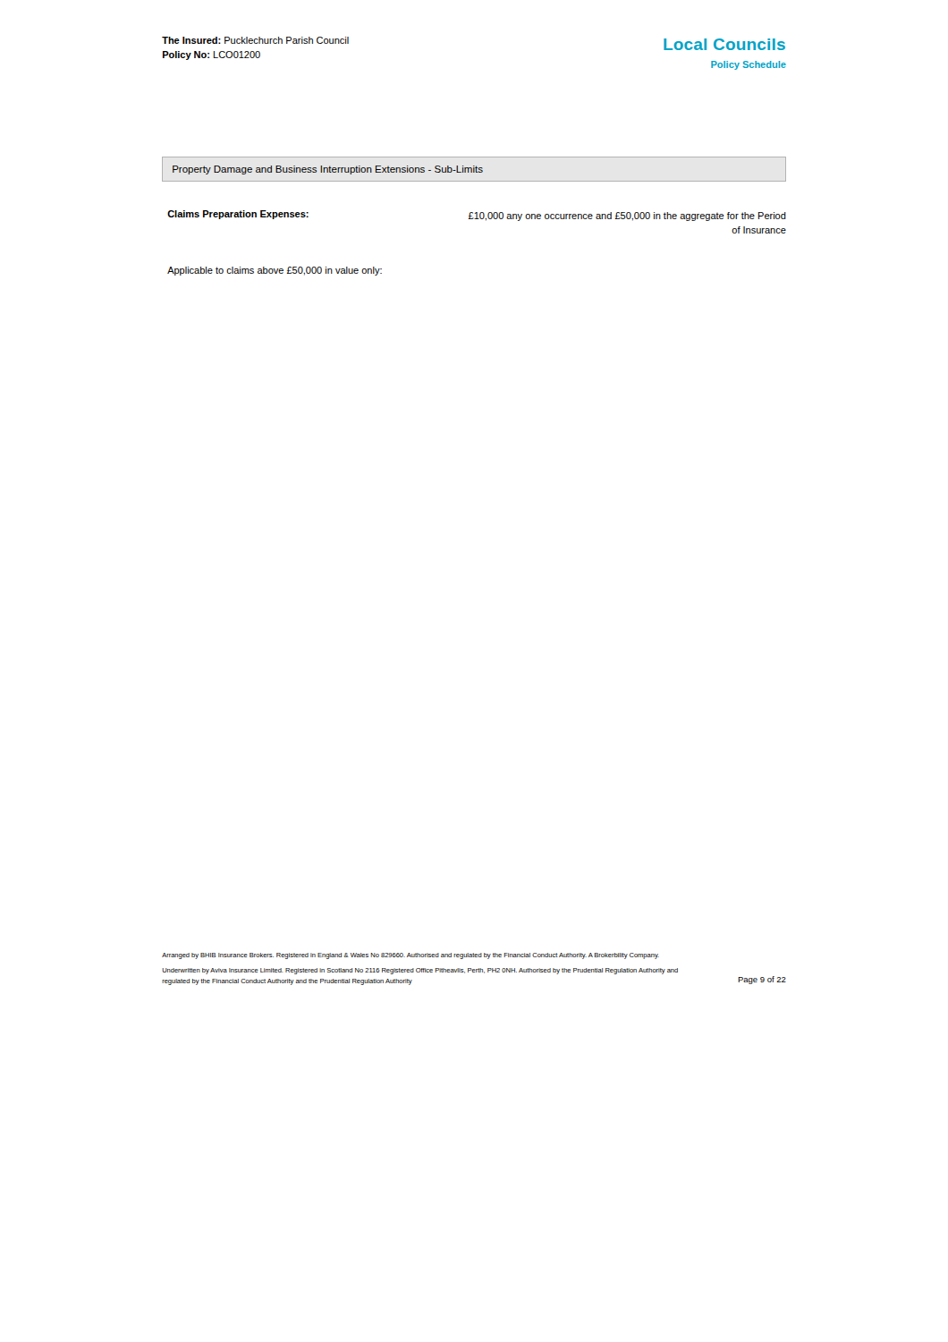The Insured: Pucklechurch Parish Council
Policy No: LCO01200
Local Councils
Policy Schedule
Property Damage and Business Interruption Extensions - Sub-Limits
Claims Preparation Expenses:
£10,000 any one occurrence and £50,000 in the aggregate for the Period of Insurance
Applicable to claims above £50,000 in value only:
Arranged by BHIB Insurance Brokers. Registered in England & Wales No 829660. Authorised and regulated by the Financial Conduct Authority. A Brokerbility Company.
Underwritten by Aviva Insurance Limited. Registered in Scotland No 2116 Registered Office Pitheavlis, Perth, PH2 0NH. Authorised by the Prudential Regulation Authority and regulated by the Financial Conduct Authority and the Prudential Regulation Authority
Page 9 of 22